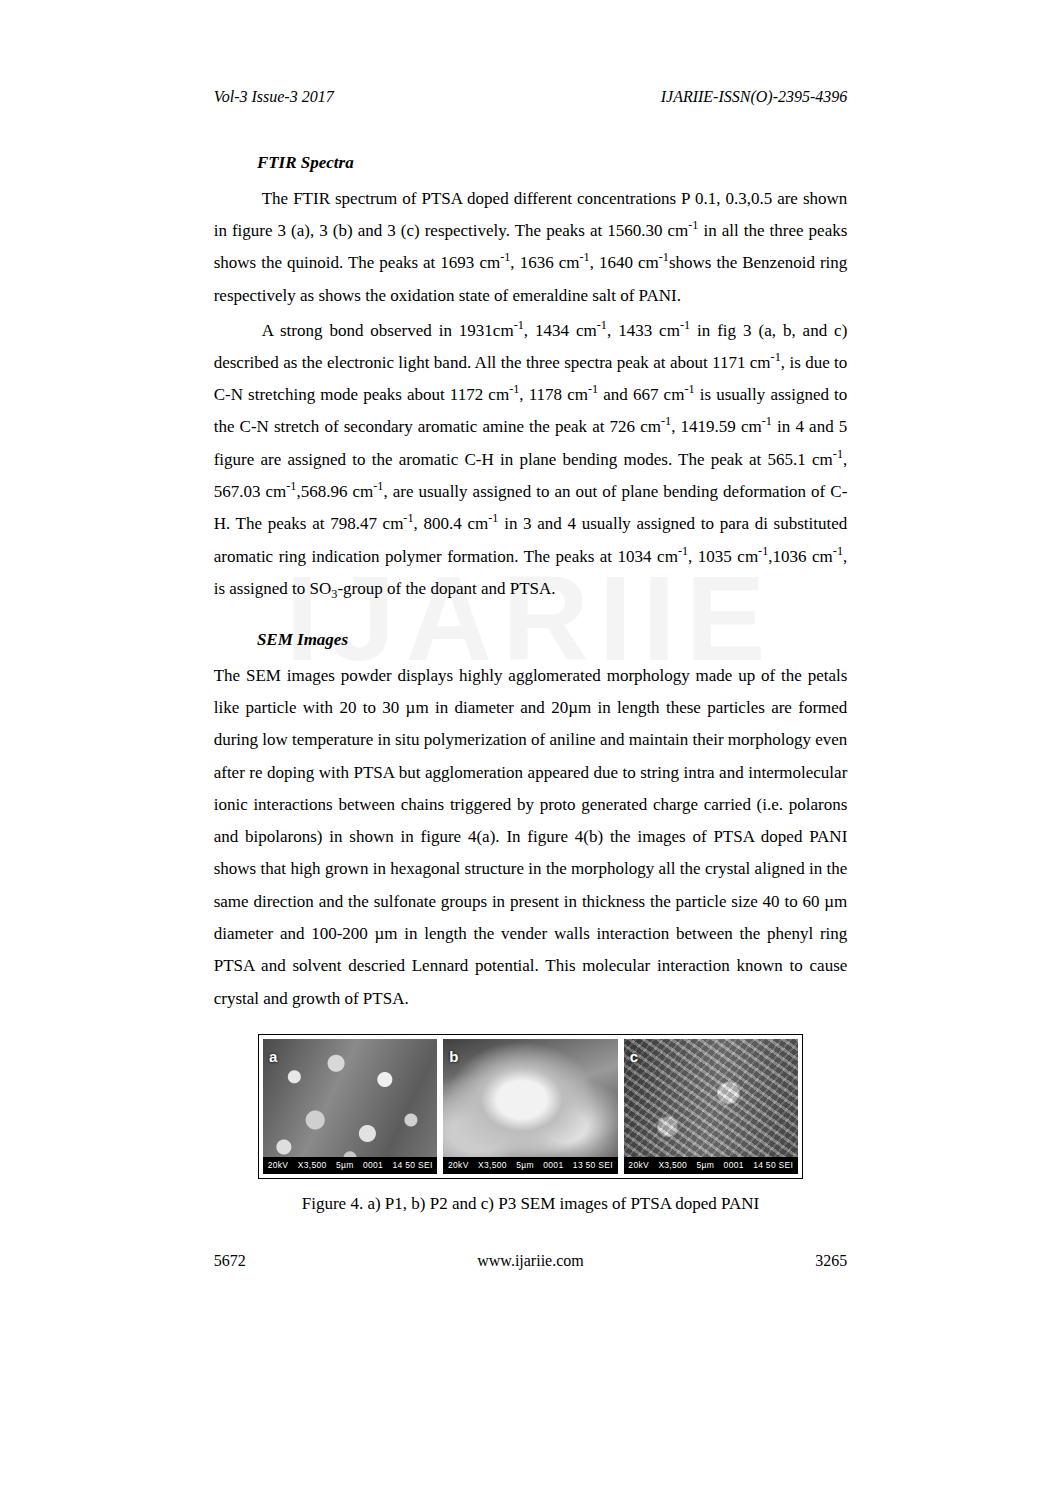IJARIIE
Vol-3 Issue-3 2017 IJARIIE-ISSN(O)-2395-4396
FTIR Spectra
The FTIR spectrum of PTSA doped different concentrations P 0.1, 0.3,0.5 are shown in figure 3 (a), 3 (b) and 3 (c) respectively. The peaks at 1560.30 cm-1 in all the three peaks shows the quinoid. The peaks at 1693 cm-1, 1636 cm-1, 1640 cm-1shows the Benzenoid ring respectively as shows the oxidation state of emeraldine salt of PANI.
A strong bond observed in 1931cm-1, 1434 cm-1, 1433 cm-1 in fig 3 (a, b, and c) described as the electronic light band. All the three spectra peak at about 1171 cm-1, is due to C-N stretching mode peaks about 1172 cm-1, 1178 cm-1 and 667 cm-1 is usually assigned to the C-N stretch of secondary aromatic amine the peak at 726 cm-1, 1419.59 cm-1 in 4 and 5 figure are assigned to the aromatic C-H in plane bending modes. The peak at 565.1 cm-1, 567.03 cm-1,568.96 cm-1, are usually assigned to an out of plane bending deformation of C-H. The peaks at 798.47 cm-1, 800.4 cm-1 in 3 and 4 usually assigned to para di substituted aromatic ring indication polymer formation. The peaks at 1034 cm-1, 1035 cm-1,1036 cm-1, is assigned to SO3-group of the dopant and PTSA.
SEM Images
The SEM images powder displays highly agglomerated morphology made up of the petals like particle with 20 to 30 µm in diameter and 20µm in length these particles are formed during low temperature in situ polymerization of aniline and maintain their morphology even after re doping with PTSA but agglomeration appeared due to string intra and intermolecular ionic interactions between chains triggered by proto generated charge carried (i.e. polarons and bipolarons) in shown in figure 4(a). In figure 4(b) the images of PTSA doped PANI shows that high grown in hexagonal structure in the morphology all the crystal aligned in the same direction and the sulfonate groups in present in thickness the particle size 40 to 60 µm diameter and 100-200 µm in length the vender walls interaction between the phenyl ring PTSA and solvent descried Lennard potential. This molecular interaction known to cause crystal and growth of PTSA.
a
20kV X3,5005µm 000114 50 SEI
b
20kV X3,5005µm 000113 50 SEI
c
20kV X3,5005µm 000114 50 SEI
Figure 4. a) P1, b) P2 and c) P3 SEM images of PTSA doped PANI
5672 www.ijariie.com 3265